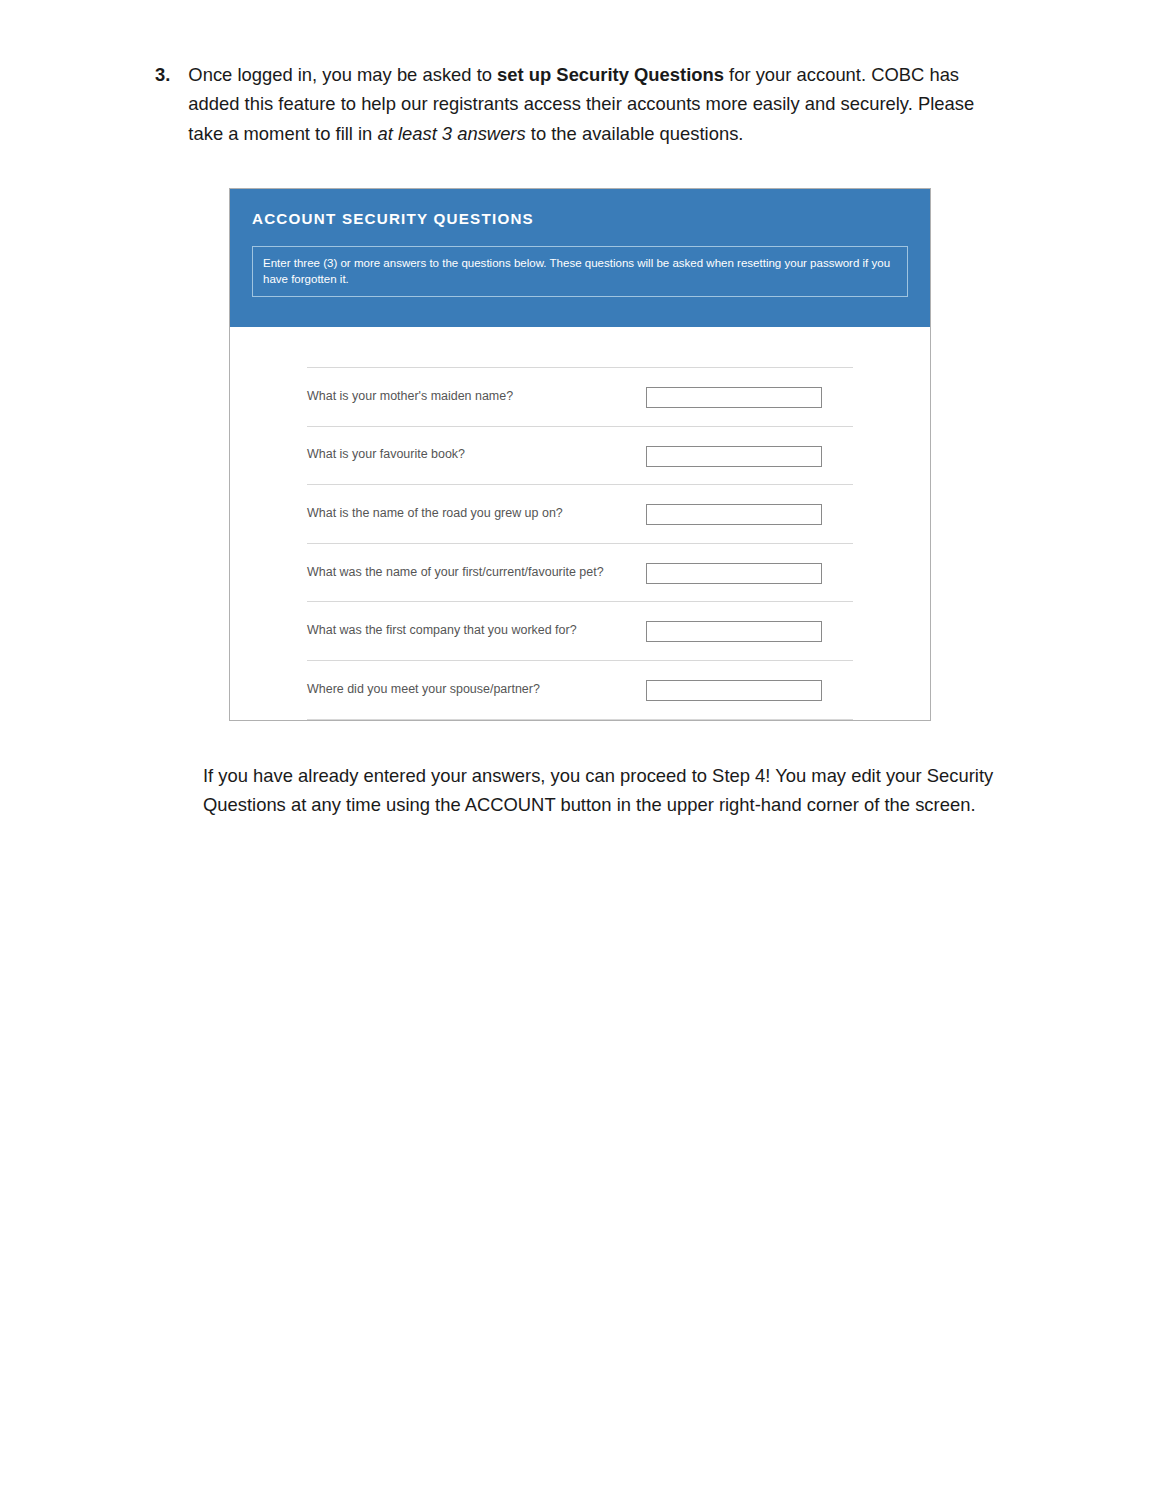3.
Once logged in, you may be asked to set up Security Questions for your account. COBC has added this feature to help our registrants access their accounts more easily and securely. Please take a moment to fill in at least 3 answers to the available questions.
ACCOUNT SECURITY QUESTIONS
Enter three (3) or more answers to the questions below. These questions will be asked when resetting your password if you have forgotten it.
| What is your mother's maiden name? | |
| What is your favourite book? | |
| What is the name of the road you grew up on? | |
| What was the name of your first/current/favourite pet? | |
| What was the first company that you worked for? | |
| Where did you meet your spouse/partner? | |
If you have already entered your answers, you can proceed to Step 4! You may edit your Security Questions at any time using the ACCOUNT button in the upper right-hand corner of the screen.